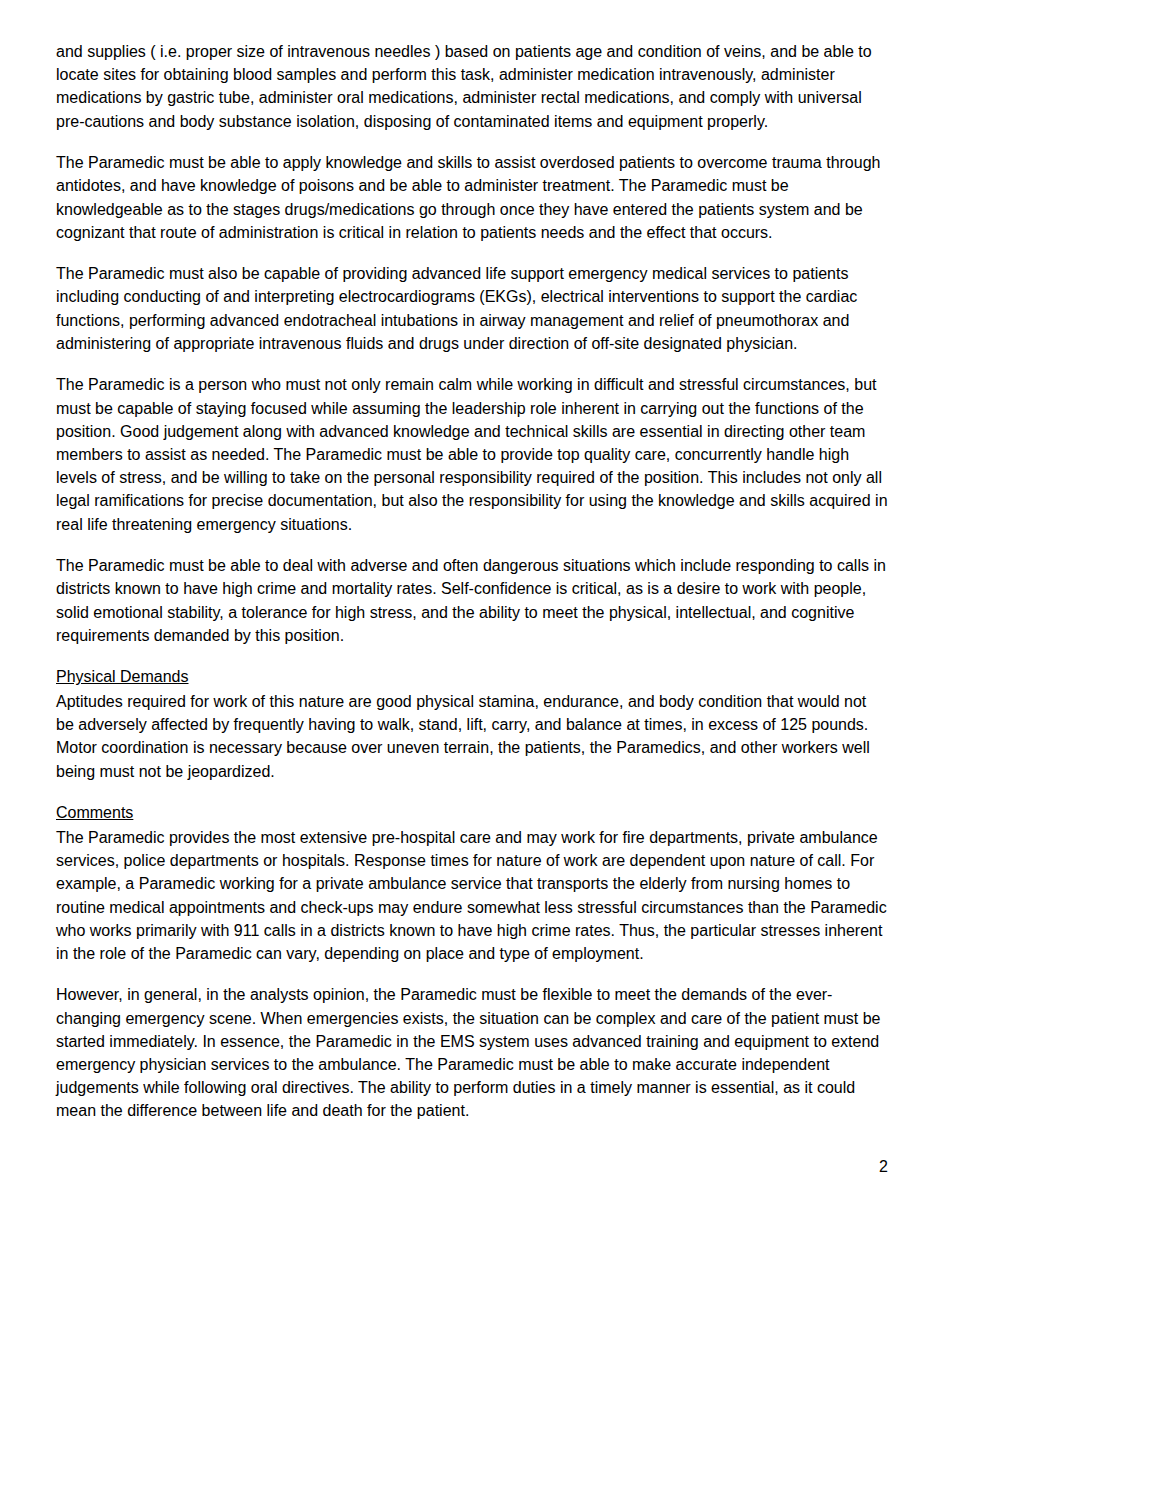and supplies ( i.e. proper size of intravenous needles ) based on patients age and condition of veins, and be able to locate sites for obtaining blood samples and perform this task, administer medication intravenously, administer medications by gastric tube, administer oral medications, administer rectal medications, and comply with universal pre-cautions and body substance isolation, disposing of contaminated items and equipment properly.
The Paramedic must be able to apply knowledge and skills to assist overdosed patients to overcome trauma through antidotes, and have knowledge of poisons and be able to administer treatment. The Paramedic must be knowledgeable as to the stages drugs/medications go through once they have entered the patients system and be cognizant that route of administration is critical in relation to patients needs and the effect that occurs.
The Paramedic must also be capable of providing advanced life support emergency medical services to patients including conducting of and interpreting electrocardiograms (EKGs), electrical interventions to support the cardiac functions, performing advanced endotracheal intubations in airway management and relief of pneumothorax and administering of appropriate intravenous fluids and drugs under direction of off-site designated physician.
The Paramedic is a person who must not only remain calm while working in difficult and stressful circumstances, but must be capable of staying focused while assuming the leadership role inherent in carrying out the functions of the position. Good judgement along with advanced knowledge and technical skills are essential in directing other team members to assist as needed. The Paramedic must be able to provide top quality care, concurrently handle high levels of stress, and be willing to take on the personal responsibility required of the position. This includes not only all legal ramifications for precise documentation, but also the responsibility for using the knowledge and skills acquired in real life threatening emergency situations.
The Paramedic must be able to deal with adverse and often dangerous situations which include responding to calls in districts known to have high crime and mortality rates. Self-confidence is critical, as is a desire to work with people, solid emotional stability, a tolerance for high stress, and the ability to meet the physical, intellectual, and cognitive requirements demanded by this position.
Physical Demands
Aptitudes required for work of this nature are good physical stamina, endurance, and body condition that would not be adversely affected by frequently having to walk, stand, lift, carry, and balance at times, in excess of 125 pounds. Motor coordination is necessary because over uneven terrain, the patients, the Paramedics, and other workers well being must not be jeopardized.
Comments
The Paramedic provides the most extensive pre-hospital care and may work for fire departments, private ambulance services, police departments or hospitals. Response times for nature of work are dependent upon nature of call. For example, a Paramedic working for a private ambulance service that transports the elderly from nursing homes to routine medical appointments and check-ups may endure somewhat less stressful circumstances than the Paramedic who works primarily with 911 calls in a districts known to have high crime rates. Thus, the particular stresses inherent in the role of the Paramedic can vary, depending on place and type of employment.
However, in general, in the analysts opinion, the Paramedic must be flexible to meet the demands of the ever-changing emergency scene. When emergencies exists, the situation can be complex and care of the patient must be started immediately. In essence, the Paramedic in the EMS system uses advanced training and equipment to extend emergency physician services to the ambulance. The Paramedic must be able to make accurate independent judgements while following oral directives. The ability to perform duties in a timely manner is essential, as it could mean the difference between life and death for the patient.
2